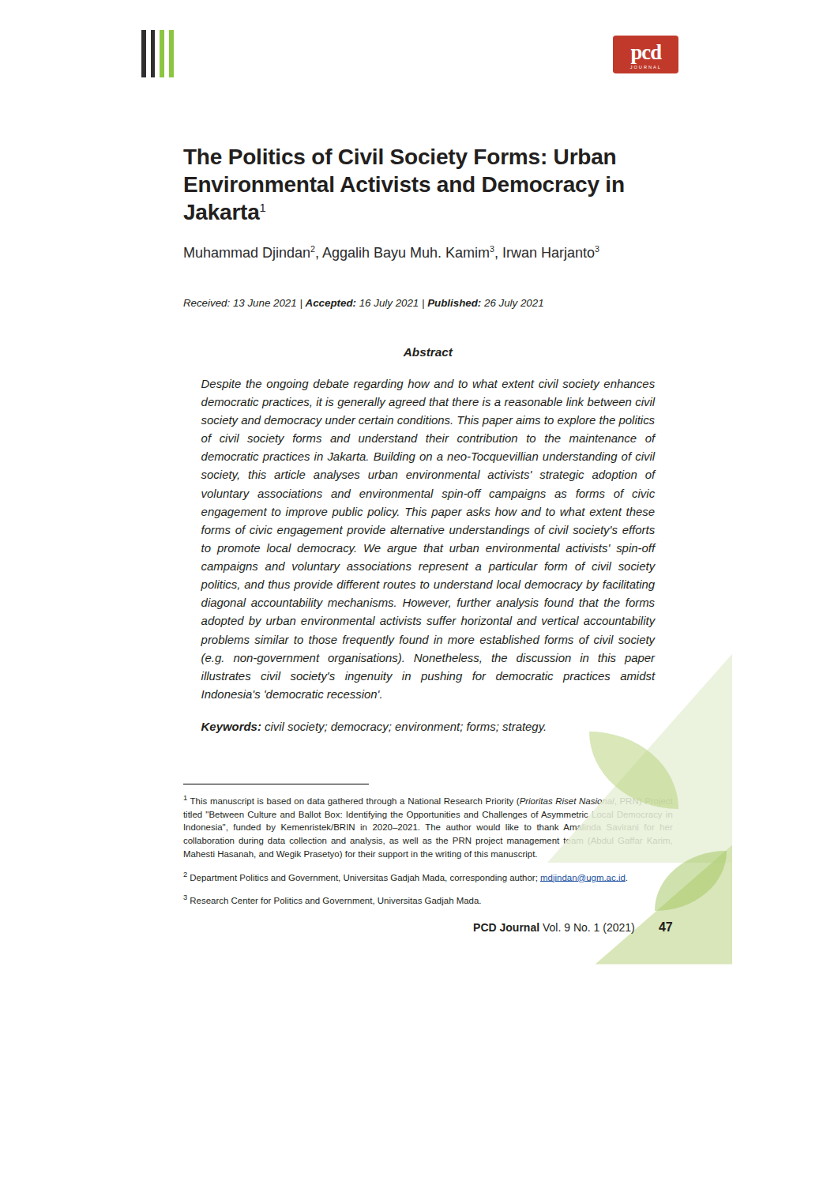pcdJOURNAL
The Politics of Civil Society Forms: Urban Environmental Activists and Democracy in Jakarta1
Muhammad Djindan2, Aggalih Bayu Muh. Kamim3, Irwan Harjanto3
Received: 13 June 2021 | Accepted: 16 July 2021 | Published: 26 July 2021
Abstract
Despite the ongoing debate regarding how and to what extent civil society enhances democratic practices, it is generally agreed that there is a reasonable link between civil society and democracy under certain conditions. This paper aims to explore the politics of civil society forms and understand their contribution to the maintenance of democratic practices in Jakarta. Building on a neo-Tocquevillian understanding of civil society, this article analyses urban environmental activists' strategic adoption of voluntary associations and environmental spin-off campaigns as forms of civic engagement to improve public policy. This paper asks how and to what extent these forms of civic engagement provide alternative understandings of civil society's efforts to promote local democracy. We argue that urban environmental activists' spin-off campaigns and voluntary associations represent a particular form of civil society politics, and thus provide different routes to understand local democracy by facilitating diagonal accountability mechanisms. However, further analysis found that the forms adopted by urban environmental activists suffer horizontal and vertical accountability problems similar to those frequently found in more established forms of civil society (e.g. non-government organisations). Nonetheless, the discussion in this paper illustrates civil society's ingenuity in pushing for democratic practices amidst Indonesia's 'democratic recession'.
Keywords: civil society; democracy; environment; forms; strategy.
1 This manuscript is based on data gathered through a National Research Priority (Prioritas Riset Nasional, PRN) Project titled "Between Culture and Ballot Box: Identifying the Opportunities and Challenges of Asymmetric Local Democracy in Indonesia", funded by Kemenristek/BRIN in 2020–2021. The author would like to thank Amalinda Savirani for her collaboration during data collection and analysis, as well as the PRN project management team (Abdul Gaffar Karim, Mahesti Hasanah, and Wegik Prasetyo) for their support in the writing of this manuscript.
2 Department Politics and Government, Universitas Gadjah Mada, corresponding author; mdjindan@ugm.ac.id.
3 Research Center for Politics and Government, Universitas Gadjah Mada.
PCD Journal Vol. 9 No. 1 (2021)
47